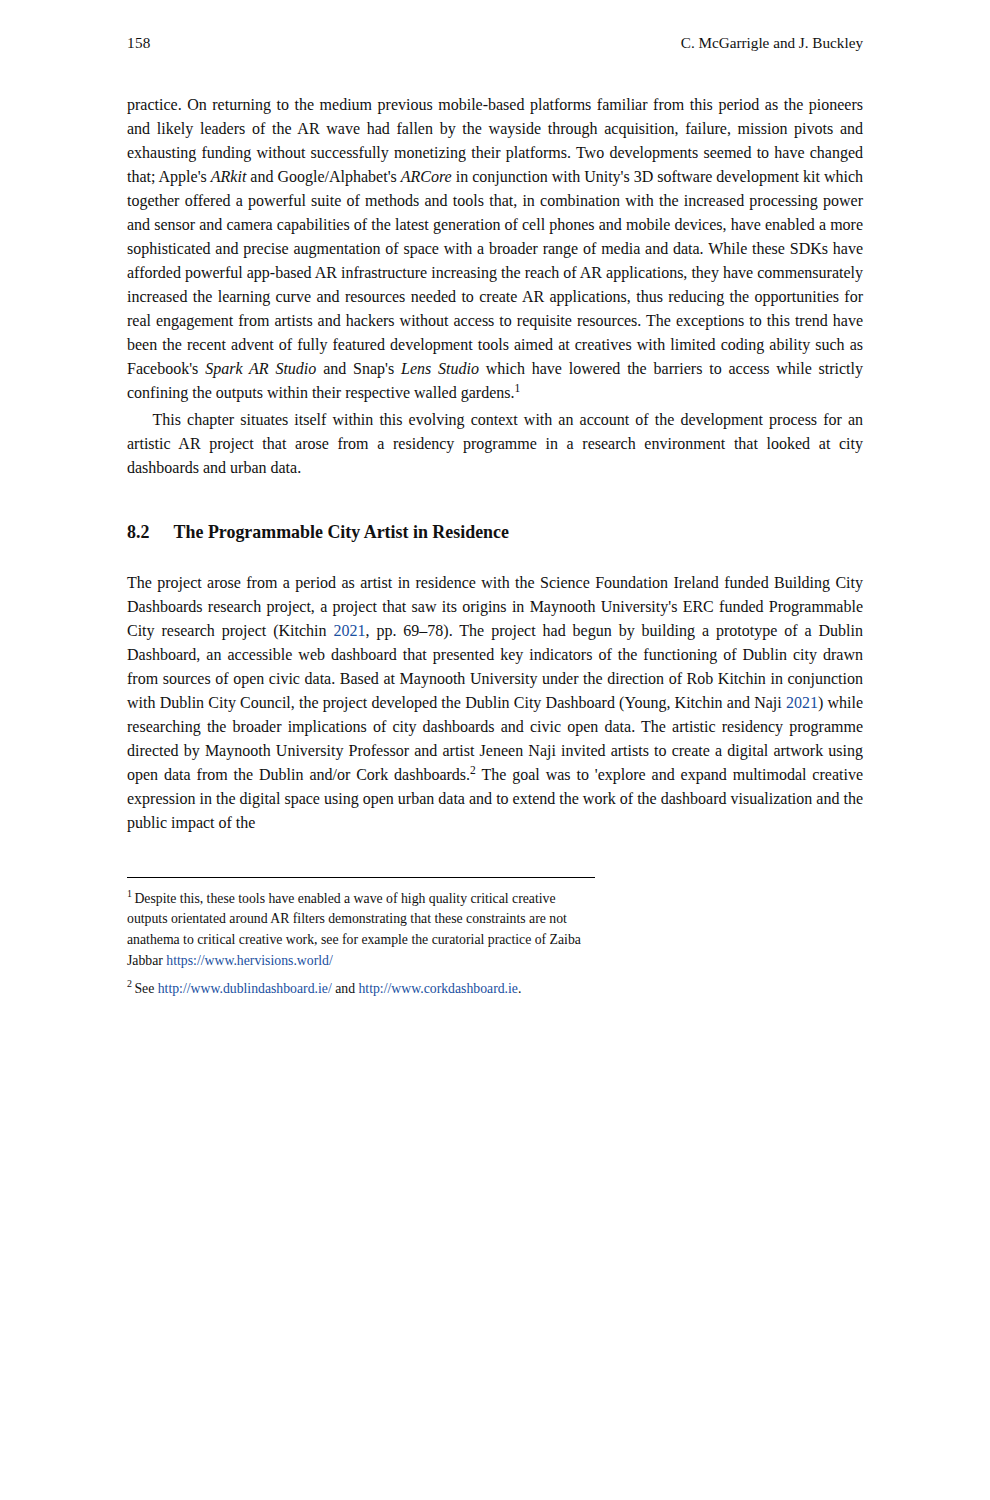158 C. McGarrigle and J. Buckley
practice. On returning to the medium previous mobile-based platforms familiar from this period as the pioneers and likely leaders of the AR wave had fallen by the wayside through acquisition, failure, mission pivots and exhausting funding without successfully monetizing their platforms. Two developments seemed to have changed that; Apple's ARkit and Google/Alphabet's ARCore in conjunction with Unity's 3D software development kit which together offered a powerful suite of methods and tools that, in combination with the increased processing power and sensor and camera capabilities of the latest generation of cell phones and mobile devices, have enabled a more sophisticated and precise augmentation of space with a broader range of media and data. While these SDKs have afforded powerful app-based AR infrastructure increasing the reach of AR applications, they have commensurately increased the learning curve and resources needed to create AR applications, thus reducing the opportunities for real engagement from artists and hackers without access to requisite resources. The exceptions to this trend have been the recent advent of fully featured development tools aimed at creatives with limited coding ability such as Facebook's Spark AR Studio and Snap's Lens Studio which have lowered the barriers to access while strictly confining the outputs within their respective walled gardens.1
This chapter situates itself within this evolving context with an account of the development process for an artistic AR project that arose from a residency programme in a research environment that looked at city dashboards and urban data.
8.2 The Programmable City Artist in Residence
The project arose from a period as artist in residence with the Science Foundation Ireland funded Building City Dashboards research project, a project that saw its origins in Maynooth University's ERC funded Programmable City research project (Kitchin 2021, pp. 69–78). The project had begun by building a prototype of a Dublin Dashboard, an accessible web dashboard that presented key indicators of the functioning of Dublin city drawn from sources of open civic data. Based at Maynooth University under the direction of Rob Kitchin in conjunction with Dublin City Council, the project developed the Dublin City Dashboard (Young, Kitchin and Naji 2021) while researching the broader implications of city dashboards and civic open data. The artistic residency programme directed by Maynooth University Professor and artist Jeneen Naji invited artists to create a digital artwork using open data from the Dublin and/or Cork dashboards.2 The goal was to 'explore and expand multimodal creative expression in the digital space using open urban data and to extend the work of the dashboard visualization and the public impact of the
1Despite this, these tools have enabled a wave of high quality critical creative outputs orientated around AR filters demonstrating that these constraints are not anathema to critical creative work, see for example the curatorial practice of Zaiba Jabbar https://www.hervisions.world/
2See http://www.dublindashboard.ie/ and http://www.corkdashboard.ie.